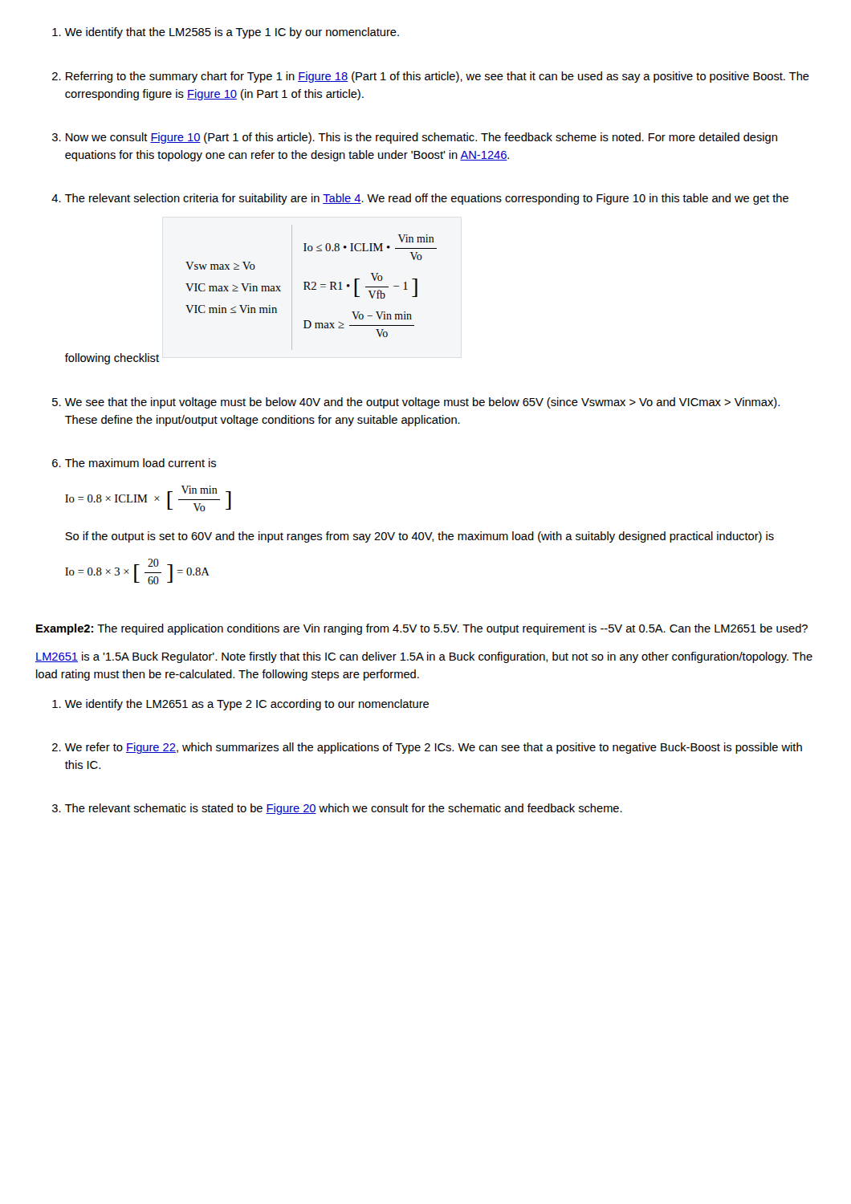We identify that the LM2585 is a Type 1 IC by our nomenclature.
Referring to the summary chart for Type 1 in Figure 18 (Part 1 of this article), we see that it can be used as say a positive to positive Boost. The corresponding figure is Figure 10 (in Part 1 of this article).
Now we consult Figure 10 (Part 1 of this article). This is the required schematic. The feedback scheme is noted. For more detailed design equations for this topology one can refer to the design table under 'Boost' in AN-1246.
The relevant selection criteria for suitability are in Table 4. We read off the equations corresponding to Figure 10 in this table and we get the following checklist
| Vsw max ≥ Vo VIC max ≥ Vin max VIC min ≤ Vin min | Io ≤ 0.8 • ICLIM • Vin min Vo R2 = R1 • [ Vo Vfb − 1 ] D max ≥ Vo − Vin min Vo |
We see that the input voltage must be below 40V and the output voltage must be below 65V (since Vswmax > Vo and VICmax > Vinmax). These define the input/output voltage conditions for any suitable application.
The maximum load current is Io = 0.8 × ICLIM × [ Vin min Vo ]
So if the output is set to 60V and the input ranges from say 20V to 40V, the maximum load (with a suitably designed practical inductor) is
Io = 0.8 × 3 × [ 2060 ] = 0.8A
Example2: The required application conditions are Vin ranging from 4.5V to 5.5V. The output requirement is --5V at 0.5A. Can the LM2651 be used?
LM2651 is a '1.5A Buck Regulator'. Note firstly that this IC can deliver 1.5A in a Buck configuration, but not so in any other configuration/topology. The load rating must then be re-calculated. The following steps are performed.
We identify the LM2651 as a Type 2 IC according to our nomenclature
We refer to Figure 22, which summarizes all the applications of Type 2 ICs. We can see that a positive to negative Buck-Boost is possible with this IC.
The relevant schematic is stated to be Figure 20 which we consult for the schematic and feedback scheme.